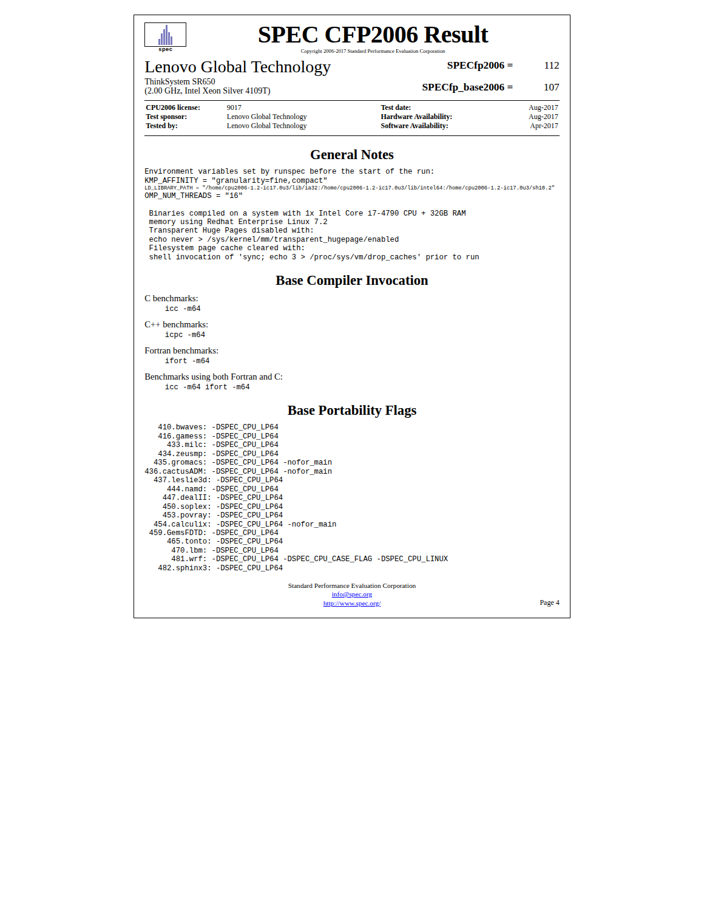spec
SPEC CFP2006 Result
Copyright 2006-2017 Standard Performance Evaluation Corporation
Lenovo Global Technology
ThinkSystem SR650 (2.00 GHz, Intel Xeon Silver 4109T)
SPECfp2006 = 112
SPECfp_base2006 = 107
| CPU2006 license: | 9017 | Test date: | Aug-2017 |
| Test sponsor: | Lenovo Global Technology | Hardware Availability: | Aug-2017 |
| Tested by: | Lenovo Global Technology | Software Availability: | Apr-2017 |
General Notes
Environment variables set by runspec before the start of the run:
KMP_AFFINITY = "granularity=fine,compact"
LD_LIBRARY_PATH = "/home/cpu2006-1.2-ic17.0u3/lib/ia32:/home/cpu2006-1.2-ic17.0u3/lib/intel64:/home/cpu2006-1.2-ic17.0u3/sh10.2"
OMP_NUM_THREADS = "16"

 Binaries compiled on a system with 1x Intel Core i7-4790 CPU + 32GB RAM
 memory using Redhat Enterprise Linux 7.2
 Transparent Huge Pages disabled with:
 echo never > /sys/kernel/mm/transparent_hugepage/enabled
 Filesystem page cache cleared with:
 shell invocation of 'sync; echo 3 > /proc/sys/vm/drop_caches' prior to run
Base Compiler Invocation
C benchmarks:
icc -m64
C++ benchmarks:
icpc -m64
Fortran benchmarks:
ifort -m64
Benchmarks using both Fortran and C:
icc -m64 ifort -m64
Base Portability Flags
   410.bwaves: -DSPEC_CPU_LP64
   416.gamess: -DSPEC_CPU_LP64
     433.milc: -DSPEC_CPU_LP64
   434.zeusmp: -DSPEC_CPU_LP64
  435.gromacs: -DSPEC_CPU_LP64 -nofor_main
436.cactusADM: -DSPEC_CPU_LP64 -nofor_main
  437.leslie3d: -DSPEC_CPU_LP64
     444.namd: -DSPEC_CPU_LP64
    447.dealII: -DSPEC_CPU_LP64
    450.soplex: -DSPEC_CPU_LP64
    453.povray: -DSPEC_CPU_LP64
  454.calculix: -DSPEC_CPU_LP64 -nofor_main
 459.GemsFDTD: -DSPEC_CPU_LP64
     465.tonto: -DSPEC_CPU_LP64
      470.lbm: -DSPEC_CPU_LP64
      481.wrf: -DSPEC_CPU_LP64 -DSPEC_CPU_CASE_FLAG -DSPEC_CPU_LINUX
   482.sphinx3: -DSPEC_CPU_LP64
Standard Performance Evaluation Corporation
info@spec.org
http://www.spec.org/
Page 4